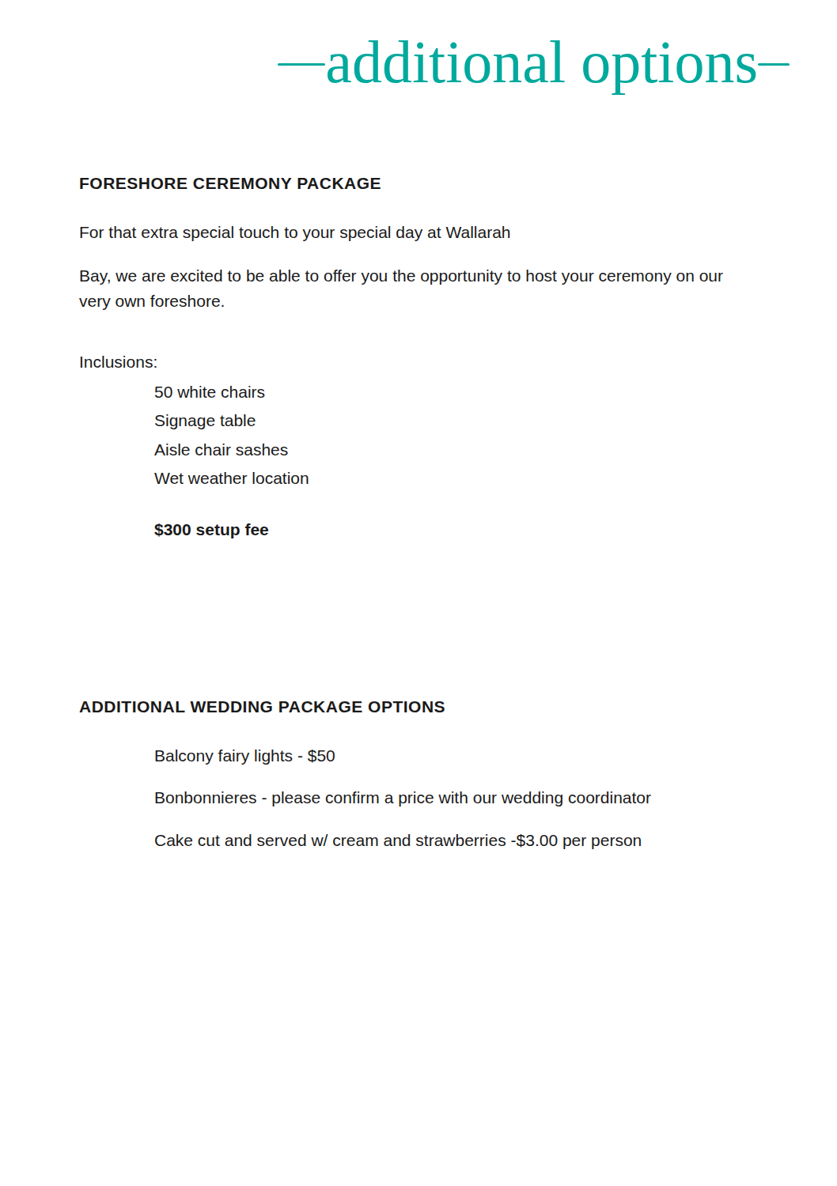additional options
FORESHORE CEREMONY PACKAGE
For that extra special touch to your special day at Wallarah
Bay, we are excited to be able to offer you the opportunity to host your ceremony on our very own foreshore.
Inclusions:
50 white chairs
Signage table
Aisle chair sashes
Wet weather location
$300 setup fee
ADDITIONAL WEDDING PACKAGE OPTIONS
Balcony fairy lights - $50
Bonbonnieres - please confirm a price with our wedding coordinator
Cake cut and served w/ cream and strawberries -$3.00 per person